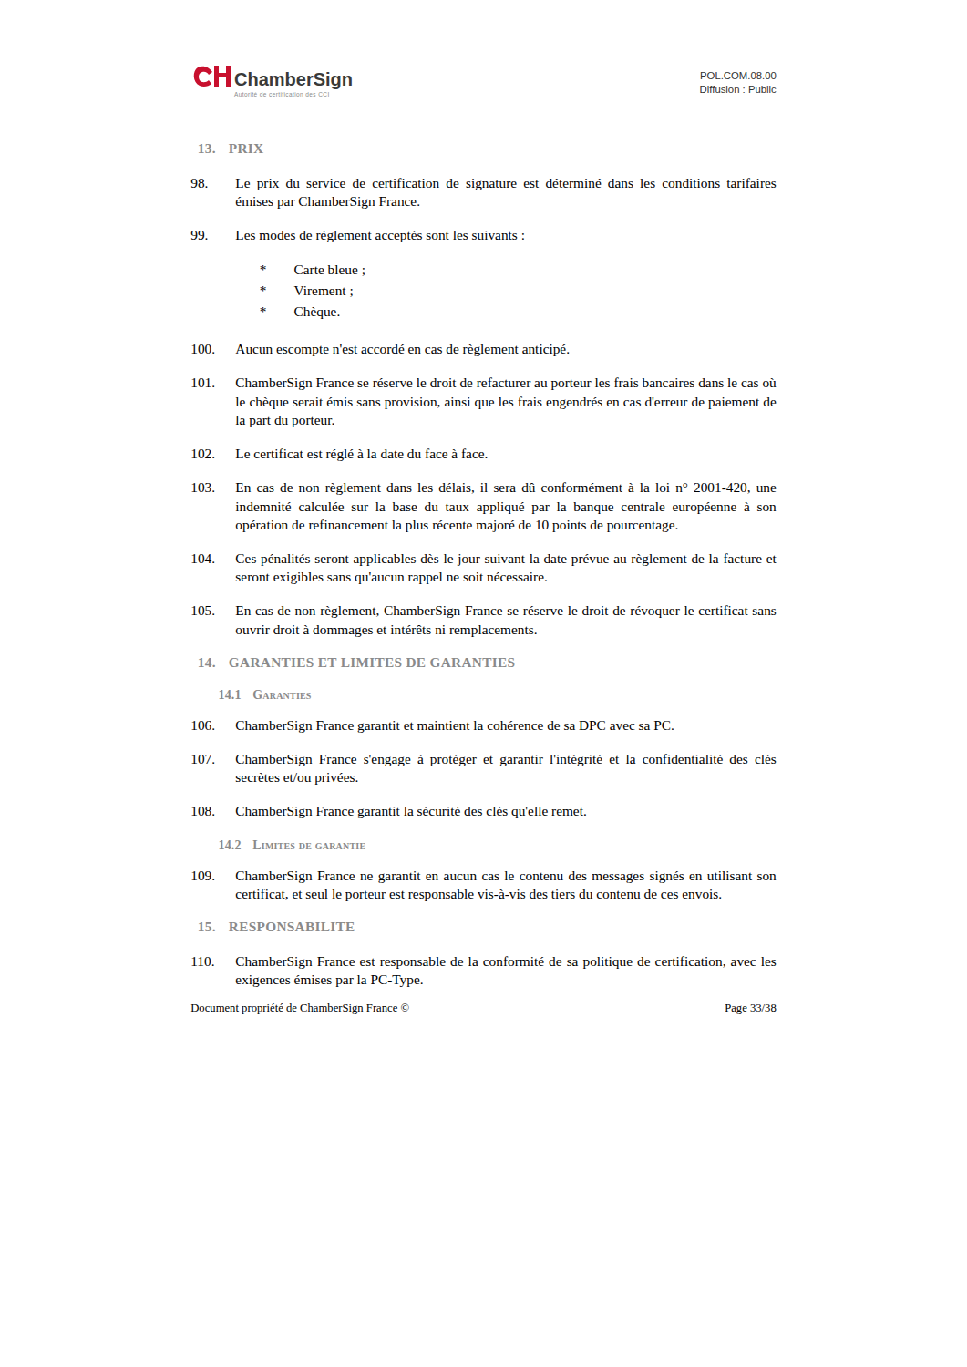ChamberSign Autorité de certification des CCI
POL.COM.08.00
Diffusion : Public
13. PRIX
98. Le prix du service de certification de signature est déterminé dans les conditions tarifaires émises par ChamberSign France.
99. Les modes de règlement acceptés sont les suivants :
Carte bleue ;
Virement ;
Chèque.
100. Aucun escompte n'est accordé en cas de règlement anticipé.
101. ChamberSign France se réserve le droit de refacturer au porteur les frais bancaires dans le cas où le chèque serait émis sans provision, ainsi que les frais engendrés en cas d'erreur de paiement de la part du porteur.
102. Le certificat est réglé à la date du face à face.
103. En cas de non règlement dans les délais, il sera dû conformément à la loi n° 2001-420, une indemnité calculée sur la base du taux appliqué par la banque centrale européenne à son opération de refinancement la plus récente majoré de 10 points de pourcentage.
104. Ces pénalités seront applicables dès le jour suivant la date prévue au règlement de la facture et seront exigibles sans qu'aucun rappel ne soit nécessaire.
105. En cas de non règlement, ChamberSign France se réserve le droit de révoquer le certificat sans ouvrir droit à dommages et intérêts ni remplacements.
14. GARANTIES ET LIMITES DE GARANTIES
14.1 Garanties
106. ChamberSign France garantit et maintient la cohérence de sa DPC avec sa PC.
107. ChamberSign France s'engage à protéger et garantir l'intégrité et la confidentialité des clés secrètes et/ou privées.
108. ChamberSign France garantit la sécurité des clés qu'elle remet.
14.2 Limites de garantie
109. ChamberSign France ne garantit en aucun cas le contenu des messages signés en utilisant son certificat, et seul le porteur est responsable vis-à-vis des tiers du contenu de ces envois.
15. RESPONSABILITE
110. ChamberSign France est responsable de la conformité de sa politique de certification, avec les exigences émises par la PC-Type.
Document propriété de ChamberSign France ©
Page 33/38